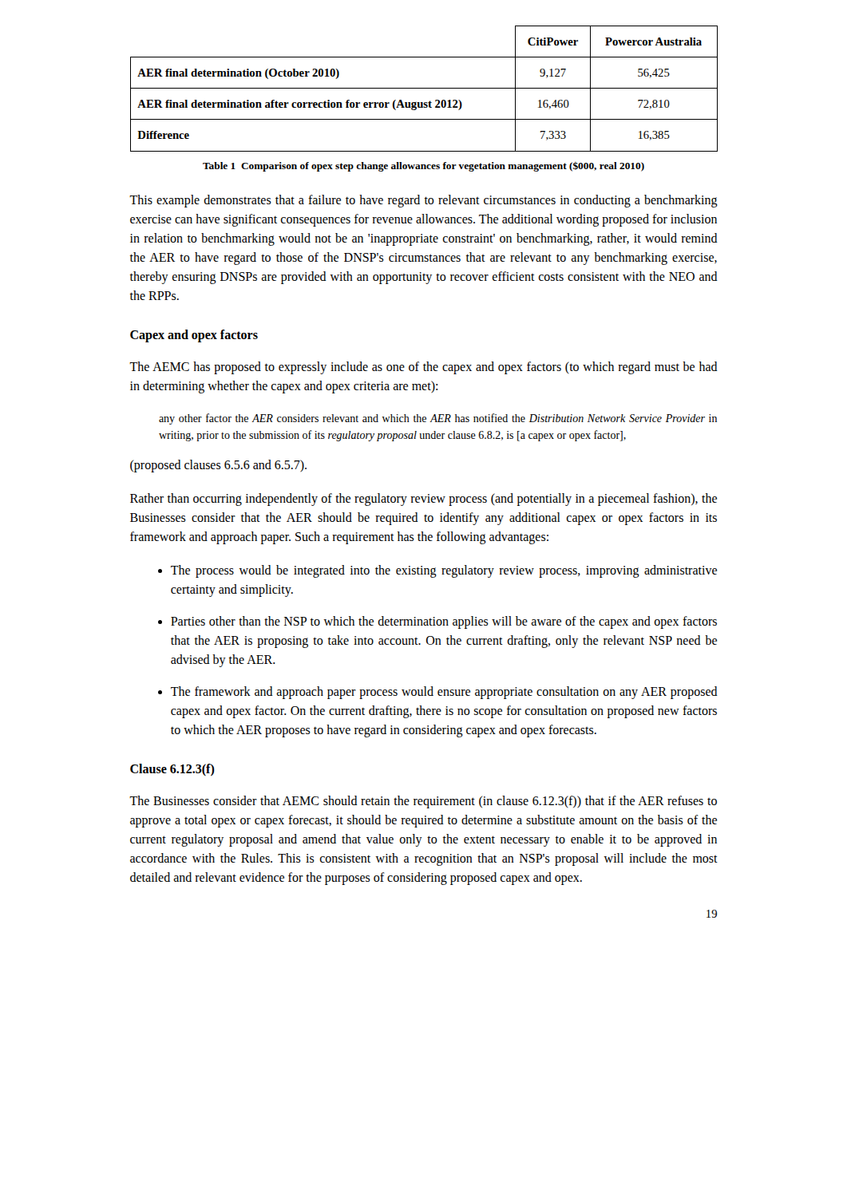| | CitiPower | Powercor Australia |
| --- | --- | --- |
| AER final determination (October 2010) | 9,127 | 56,425 |
| AER final determination after correction for error (August 2012) | 16,460 | 72,810 |
| Difference | 7,333 | 16,385 |
Table 1 Comparison of opex step change allowances for vegetation management ($000, real 2010)
This example demonstrates that a failure to have regard to relevant circumstances in conducting a benchmarking exercise can have significant consequences for revenue allowances. The additional wording proposed for inclusion in relation to benchmarking would not be an 'inappropriate constraint' on benchmarking, rather, it would remind the AER to have regard to those of the DNSP's circumstances that are relevant to any benchmarking exercise, thereby ensuring DNSPs are provided with an opportunity to recover efficient costs consistent with the NEO and the RPPs.
Capex and opex factors
The AEMC has proposed to expressly include as one of the capex and opex factors (to which regard must be had in determining whether the capex and opex criteria are met):
any other factor the AER considers relevant and which the AER has notified the Distribution Network Service Provider in writing, prior to the submission of its regulatory proposal under clause 6.8.2, is [a capex or opex factor],
(proposed clauses 6.5.6 and 6.5.7).
Rather than occurring independently of the regulatory review process (and potentially in a piecemeal fashion), the Businesses consider that the AER should be required to identify any additional capex or opex factors in its framework and approach paper. Such a requirement has the following advantages:
The process would be integrated into the existing regulatory review process, improving administrative certainty and simplicity.
Parties other than the NSP to which the determination applies will be aware of the capex and opex factors that the AER is proposing to take into account. On the current drafting, only the relevant NSP need be advised by the AER.
The framework and approach paper process would ensure appropriate consultation on any AER proposed capex and opex factor. On the current drafting, there is no scope for consultation on proposed new factors to which the AER proposes to have regard in considering capex and opex forecasts.
Clause 6.12.3(f)
The Businesses consider that AEMC should retain the requirement (in clause 6.12.3(f)) that if the AER refuses to approve a total opex or capex forecast, it should be required to determine a substitute amount on the basis of the current regulatory proposal and amend that value only to the extent necessary to enable it to be approved in accordance with the Rules. This is consistent with a recognition that an NSP's proposal will include the most detailed and relevant evidence for the purposes of considering proposed capex and opex.
19